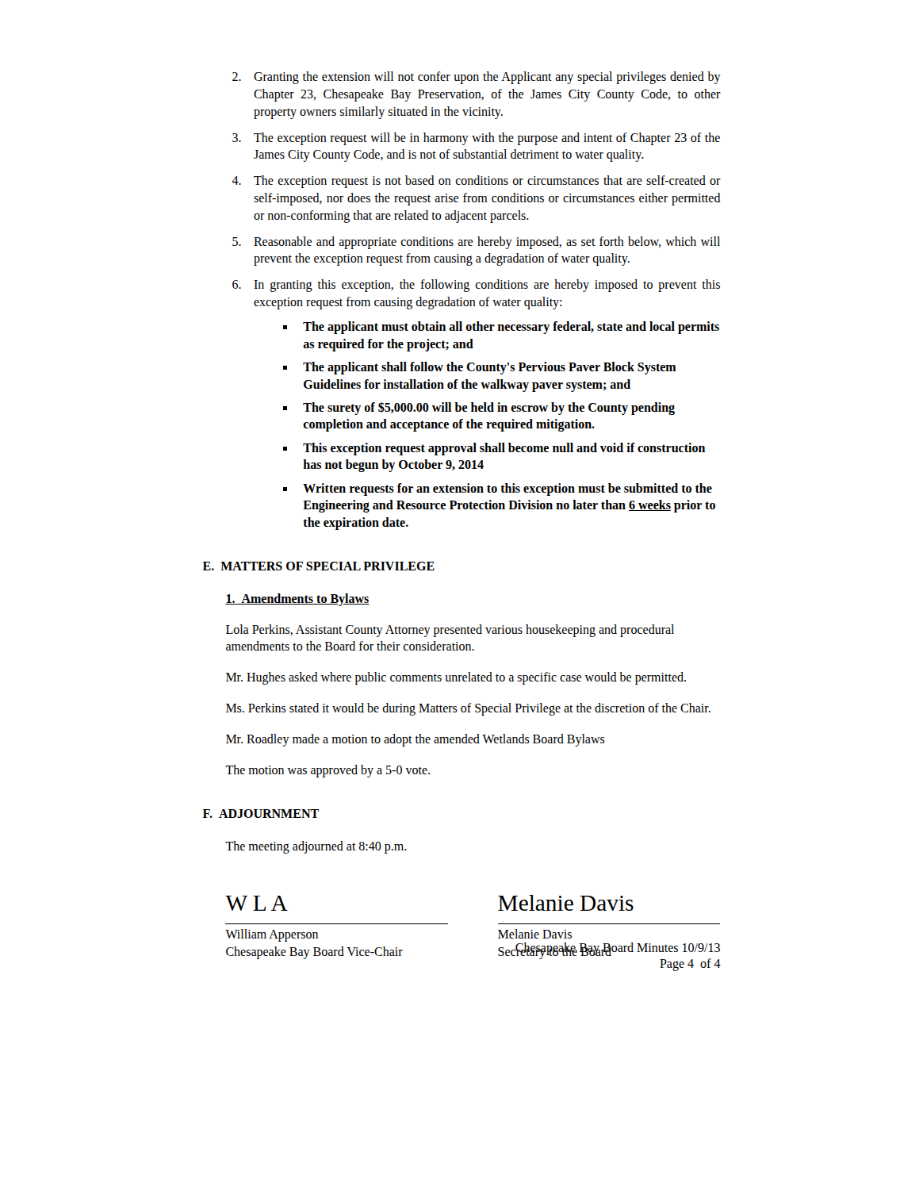Granting the extension will not confer upon the Applicant any special privileges denied by Chapter 23, Chesapeake Bay Preservation, of the James City County Code, to other property owners similarly situated in the vicinity.
The exception request will be in harmony with the purpose and intent of Chapter 23 of the James City County Code, and is not of substantial detriment to water quality.
The exception request is not based on conditions or circumstances that are self-created or self-imposed, nor does the request arise from conditions or circumstances either permitted or non-conforming that are related to adjacent parcels.
Reasonable and appropriate conditions are hereby imposed, as set forth below, which will prevent the exception request from causing a degradation of water quality.
In granting this exception, the following conditions are hereby imposed to prevent this exception request from causing degradation of water quality:
The applicant must obtain all other necessary federal, state and local permits as required for the project; and
The applicant shall follow the County's Pervious Paver Block System Guidelines for installation of the walkway paver system; and
The surety of $5,000.00 will be held in escrow by the County pending completion and acceptance of the required mitigation.
This exception request approval shall become null and void if construction has not begun by October 9, 2014
Written requests for an extension to this exception must be submitted to the Engineering and Resource Protection Division no later than 6 weeks prior to the expiration date.
E. MATTERS OF SPECIAL PRIVILEGE
1. Amendments to Bylaws
Lola Perkins, Assistant County Attorney presented various housekeeping and procedural amendments to the Board for their consideration.
Mr. Hughes asked where public comments unrelated to a specific case would be permitted.
Ms. Perkins stated it would be during Matters of Special Privilege at the discretion of the Chair.
Mr. Roadley made a motion to adopt the amended Wetlands Board Bylaws
The motion was approved by a 5-0 vote.
F. ADJOURNMENT
The meeting adjourned at 8:40 p.m.
W L A
William Apperson
Chesapeake Bay Board Vice-Chair
Melanie Davis
Melanie Davis
Secretary to the Board
Chesapeake Bay Board Minutes 10/9/13
Page 4 of 4